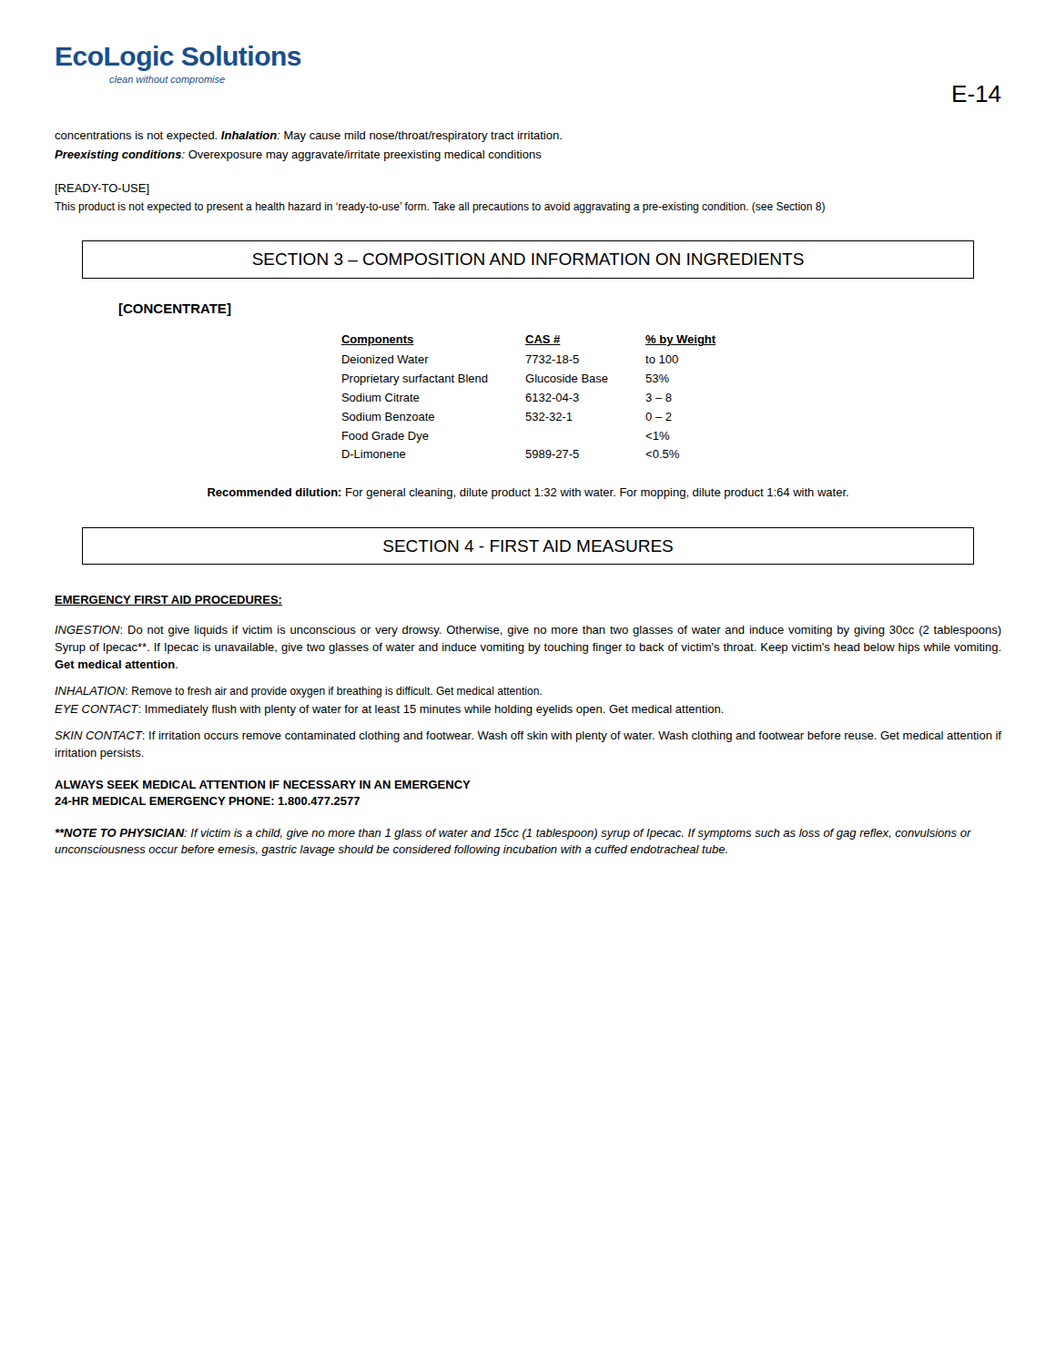EcoLogic Solutions
clean without compromise
E-14
concentrations is not expected. Inhalation: May cause mild nose/throat/respiratory tract irritation.
Preexisting conditions: Overexposure may aggravate/irritate preexisting medical conditions
[READY-TO-USE]
This product is not expected to present a health hazard in ‘ready-to-use’ form. Take all precautions to avoid aggravating a pre-existing condition. (see Section 8)
SECTION 3 – COMPOSITION AND INFORMATION ON INGREDIENTS
[CONCENTRATE]
| Components | CAS # | % by Weight |
| --- | --- | --- |
| Deionized Water | 7732-18-5 | to 100 |
| Proprietary surfactant Blend | Glucoside Base | 53% |
| Sodium Citrate | 6132-04-3 | 3 – 8 |
| Sodium Benzoate | 532-32-1 | 0 – 2 |
| Food Grade Dye | | <1% |
| D-Limonene | 5989-27-5 | <0.5% |
Recommended dilution: For general cleaning, dilute product 1:32 with water. For mopping, dilute product 1:64 with water.
SECTION 4 - FIRST AID MEASURES
EMERGENCY FIRST AID PROCEDURES:
INGESTION: Do not give liquids if victim is unconscious or very drowsy. Otherwise, give no more than two glasses of water and induce vomiting by giving 30cc (2 tablespoons) Syrup of Ipecac**. If Ipecac is unavailable, give two glasses of water and induce vomiting by touching finger to back of victim's throat. Keep victim's head below hips while vomiting. Get medical attention.
INHALATION: Remove to fresh air and provide oxygen if breathing is difficult. Get medical attention.
EYE CONTACT: Immediately flush with plenty of water for at least 15 minutes while holding eyelids open. Get medical attention.
SKIN CONTACT: If irritation occurs remove contaminated clothing and footwear. Wash off skin with plenty of water. Wash clothing and footwear before reuse. Get medical attention if irritation persists.
ALWAYS SEEK MEDICAL ATTENTION IF NECESSARY IN AN EMERGENCY
24-HR MEDICAL EMERGENCY PHONE: 1.800.477.2577
**NOTE TO PHYSICIAN: If victim is a child, give no more than 1 glass of water and 15cc (1 tablespoon) syrup of Ipecac. If symptoms such as loss of gag reflex, convulsions or unconsciousness occur before emesis, gastric lavage should be considered following incubation with a cuffed endotracheal tube.